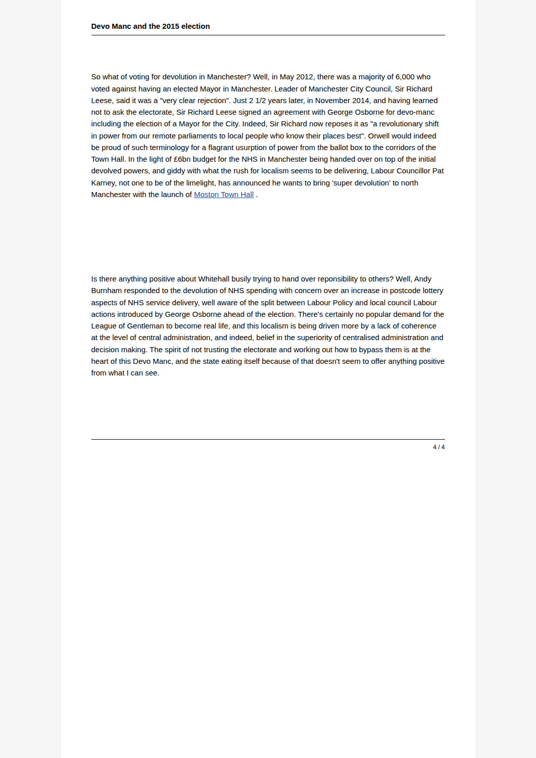Devo Manc and the 2015 election
So what of voting for devolution in Manchester? Well, in May 2012, there was a majority of 6,000 who voted against having an elected Mayor in Manchester. Leader of Manchester City Council, Sir Richard Leese, said it was a "very clear rejection". Just 2 1/2 years later, in November 2014, and having learned not to ask the electorate, Sir Richard Leese signed an agreement with George Osborne for devo-manc including the election of a Mayor for the City. Indeed, Sir Richard now reposes it as "a revolutionary shift in power from our remote parliaments to local people who know their places best". Orwell would indeed be proud of such terminology for a flagrant usurption of power from the ballot box to the corridors of the Town Hall. In the light of £6bn budget for the NHS in Manchester being handed over on top of the initial devolved powers, and giddy with what the rush for localism seems to be delivering, Labour Councillor Pat Karney, not one to be of the limelight, has announced he wants to bring 'super devolution' to north Manchester with the launch of Moston Town Hall .
Is there anything positive about Whitehall busily trying to hand over reponsibility to others? Well, Andy Burnham responded to the devolution of NHS spending with concern over an increase in postcode lottery aspects of NHS service delivery, well aware of the split between Labour Policy and local council Labour actions introduced by George Osborne ahead of the election. There's certainly no popular demand for the League of Gentleman to become real life, and this localism is being driven more by a lack of coherence at the level of central administration, and indeed, belief in the superiority of centralised administration and decision making. The spirit of not trusting the electorate and working out how to bypass them is at the heart of this Devo Manc, and the state eating itself because of that doesn't seem to offer anything positive from what I can see.
4 / 4